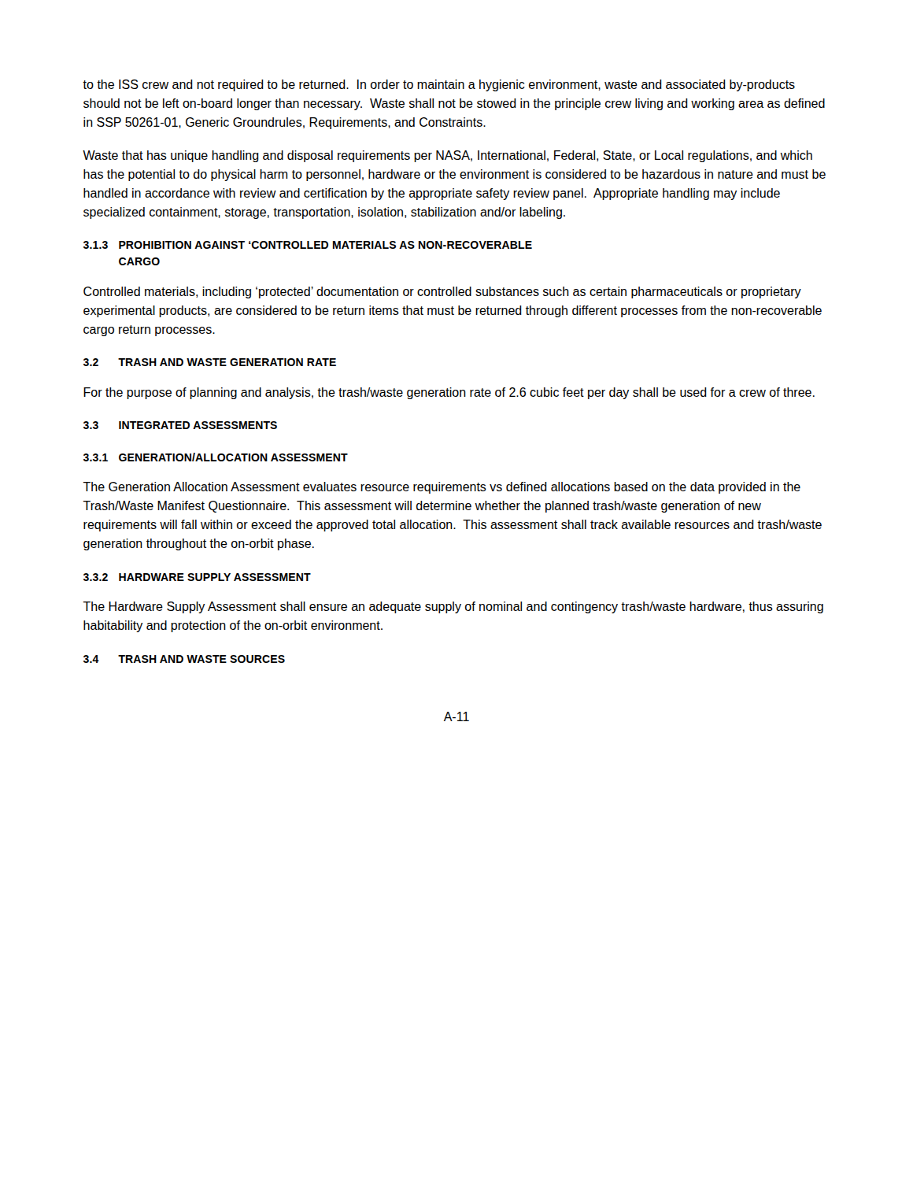to the ISS crew and not required to be returned. In order to maintain a hygienic environment, waste and associated by-products should not be left on-board longer than necessary. Waste shall not be stowed in the principle crew living and working area as defined in SSP 50261-01, Generic Groundrules, Requirements, and Constraints.
Waste that has unique handling and disposal requirements per NASA, International, Federal, State, or Local regulations, and which has the potential to do physical harm to personnel, hardware or the environment is considered to be hazardous in nature and must be handled in accordance with review and certification by the appropriate safety review panel. Appropriate handling may include specialized containment, storage, transportation, isolation, stabilization and/or labeling.
3.1.3 PROHIBITION AGAINST ‘CONTROLLED MATERIALS AS NON-RECOVERABLECARGO
Controlled materials, including ‘protected’ documentation or controlled substances such as certain pharmaceuticals or proprietary experimental products, are considered to be return items that must be returned through different processes from the non-recoverable cargo return processes.
3.2 TRASH AND WASTE GENERATION RATE
For the purpose of planning and analysis, the trash/waste generation rate of 2.6 cubic feet per day shall be used for a crew of three.
3.3 INTEGRATED ASSESSMENTS
3.3.1 GENERATION/ALLOCATION ASSESSMENT
The Generation Allocation Assessment evaluates resource requirements vs defined allocations based on the data provided in the Trash/Waste Manifest Questionnaire. This assessment will determine whether the planned trash/waste generation of new requirements will fall within or exceed the approved total allocation. This assessment shall track available resources and trash/waste generation throughout the on-orbit phase.
3.3.2 HARDWARE SUPPLY ASSESSMENT
The Hardware Supply Assessment shall ensure an adequate supply of nominal and contingency trash/waste hardware, thus assuring habitability and protection of the on-orbit environment.
3.4 TRASH AND WASTE SOURCES
A-11